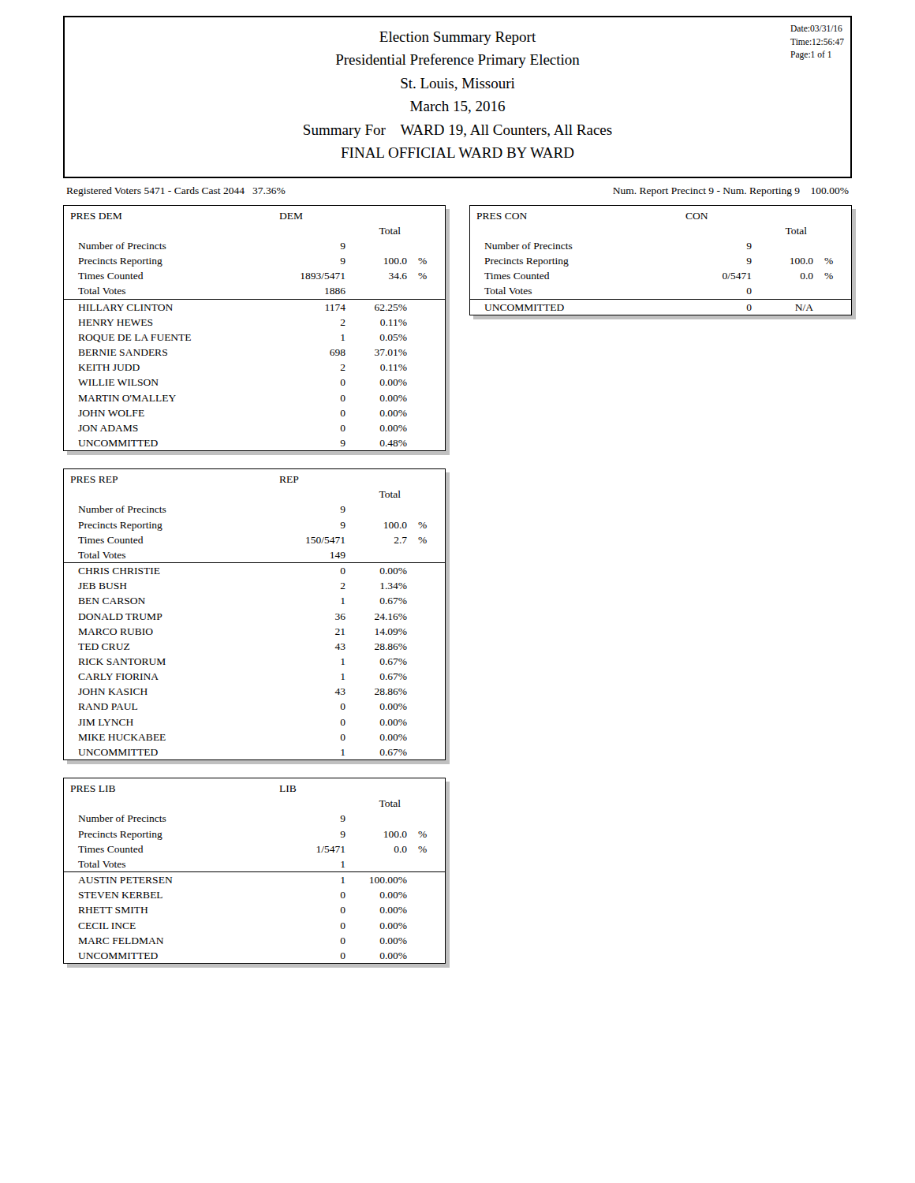Date:03/31/16
Time:12:56:47
Page:1 of 1
Election Summary Report
Presidential Preference Primary Election
St. Louis, Missouri
March 15, 2016
Summary For WARD 19, All Counters, All Races
FINAL OFFICIAL WARD BY WARD
Registered Voters 5471 - Cards Cast 2044 37.36%
Num. Report Precinct 9 - Num. Reporting 9 100.00%
| PRES DEM | DEM |
| | Total | |
| Number of Precincts | 9 | | |
| Precincts Reporting | 9 | 100.0 | % |
| Times Counted | 1893/5471 | 34.6 | % |
| Total Votes | 1886 | | |
| HILLARY CLINTON | 1174 | 62.25% | |
| HENRY HEWES | 2 | 0.11% | |
| ROQUE DE LA FUENTE | 1 | 0.05% | |
| BERNIE SANDERS | 698 | 37.01% | |
| KEITH JUDD | 2 | 0.11% | |
| WILLIE WILSON | 0 | 0.00% | |
| MARTIN O'MALLEY | 0 | 0.00% | |
| JOHN WOLFE | 0 | 0.00% | |
| JON ADAMS | 0 | 0.00% | |
| UNCOMMITTED | 9 | 0.48% | |
| PRES REP | REP |
| | Total | |
| Number of Precincts | 9 | | |
| Precincts Reporting | 9 | 100.0 | % |
| Times Counted | 150/5471 | 2.7 | % |
| Total Votes | 149 | | |
| CHRIS CHRISTIE | 0 | 0.00% | |
| JEB BUSH | 2 | 1.34% | |
| BEN CARSON | 1 | 0.67% | |
| DONALD TRUMP | 36 | 24.16% | |
| MARCO RUBIO | 21 | 14.09% | |
| TED CRUZ | 43 | 28.86% | |
| RICK SANTORUM | 1 | 0.67% | |
| CARLY FIORINA | 1 | 0.67% | |
| JOHN KASICH | 43 | 28.86% | |
| RAND PAUL | 0 | 0.00% | |
| JIM LYNCH | 0 | 0.00% | |
| MIKE HUCKABEE | 0 | 0.00% | |
| UNCOMMITTED | 1 | 0.67% | |
| PRES LIB | LIB |
| | Total | |
| Number of Precincts | 9 | | |
| Precincts Reporting | 9 | 100.0 | % |
| Times Counted | 1/5471 | 0.0 | % |
| Total Votes | 1 | | |
| AUSTIN PETERSEN | 1 | 100.00% | |
| STEVEN KERBEL | 0 | 0.00% | |
| RHETT SMITH | 0 | 0.00% | |
| CECIL INCE | 0 | 0.00% | |
| MARC FELDMAN | 0 | 0.00% | |
| UNCOMMITTED | 0 | 0.00% | |
| PRES CON | CON |
| | Total | |
| Number of Precincts | 9 | | |
| Precincts Reporting | 9 | 100.0 | % |
| Times Counted | 0/5471 | 0.0 | % |
| Total Votes | 0 | | |
| UNCOMMITTED | 0 | N/A | |